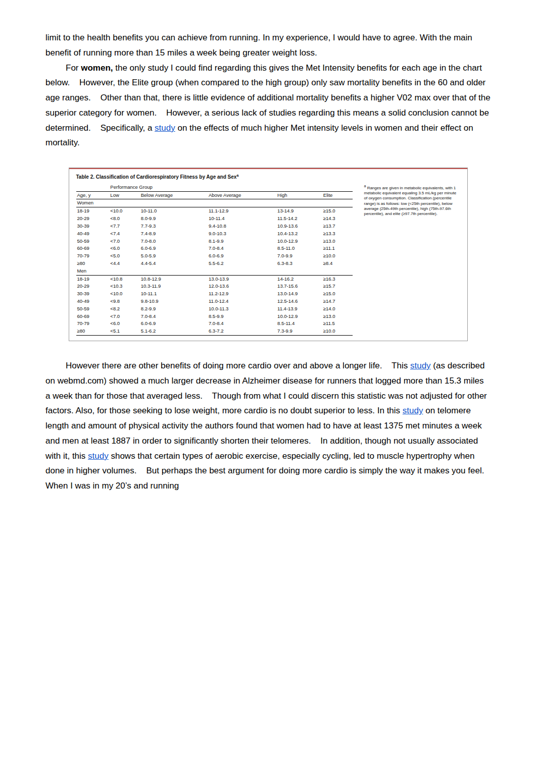limit to the health benefits you can achieve from running. In my experience, I would have to agree. With the main benefit of running more than 15 miles a week being greater weight loss.
For women, the only study I could find regarding this gives the Met Intensity benefits for each age in the chart below. However, the Elite group (when compared to the high group) only saw mortality benefits in the 60 and older age ranges. Other than that, there is little evidence of additional mortality benefits a higher V02 max over that of the superior category for women. However, a serious lack of studies regarding this means a solid conclusion cannot be determined. Specifically, a study on the effects of much higher Met intensity levels in women and their effect on mortality.
Table 2. Classification of Cardiorespiratory Fitness by Age and Sexa
| | Performance Group |
| --- | --- |
| Age, y | Low | Below Average | Above Average | High | Elite |
| Women |
| 18-19 | <10.0 | 10-11.0 | 11.1-12.9 | 13-14.9 | ≥15.0 |
| 20-29 | <8.0 | 8.0-9.9 | 10-11.4 | 11.5-14.2 | ≥14.3 |
| 30-39 | <7.7 | 7.7-9.3 | 9.4-10.8 | 10.9-13.6 | ≥13.7 |
| 40-49 | <7.4 | 7.4-8.9 | 9.0-10.3 | 10.4-13.2 | ≥13.3 |
| 50-59 | <7.0 | 7.0-8.0 | 8.1-9.9 | 10.0-12.9 | ≥13.0 |
| 60-69 | <6.0 | 6.0-6.9 | 7.0-8.4 | 8.5-11.0 | ≥11.1 |
| 70-79 | <5.0 | 5.0-5.9 | 6.0-6.9 | 7.0-9.9 | ≥10.0 |
| ≥80 | <4.4 | 4.4-5.4 | 5.5-6.2 | 6.3-8.3 | ≥8.4 |
| Men |
| 18-19 | <10.8 | 10.8-12.9 | 13.0-13.9 | 14-16.2 | ≥16.3 |
| 20-29 | <10.3 | 10.3-11.9 | 12.0-13.6 | 13.7-15.6 | ≥15.7 |
| 30-39 | <10.0 | 10-11.1 | 11.2-12.9 | 13.0-14.9 | ≥15.0 |
| 40-49 | <9.8 | 9.8-10.9 | 11.0-12.4 | 12.5-14.6 | ≥14.7 |
| 50-59 | <8.2 | 8.2-9.9 | 10.0-11.3 | 11.4-13.9 | ≥14.0 |
| 60-69 | <7.0 | 7.0-8.4 | 8.5-9.9 | 10.0-12.9 | ≥13.0 |
| 70-79 | <6.0 | 6.0-6.9 | 7.0-8.4 | 8.5-11.4 | ≥11.5 |
| ≥80 | <5.1 | 5.1-6.2 | 6.3-7.2 | 7.3-9.9 | ≥10.0 |
a Ranges are given in metabolic equivalents, with 1 metabolic equivalent equaling 3.5 mL/kg per minute of oxygen consumption. Classification (percentile range) is as follows: low (<25th percentile), below average (25th-49th percentile), high (75th-97.6th percentile), and elite (≥97.7th percentile).
However there are other benefits of doing more cardio over and above a longer life. This study (as described on webmd.com) showed a much larger decrease in Alzheimer disease for runners that logged more than 15.3 miles a week than for those that averaged less. Though from what I could discern this statistic was not adjusted for other factors. Also, for those seeking to lose weight, more cardio is no doubt superior to less. In this study on telomere length and amount of physical activity the authors found that women had to have at least 1375 met minutes a week and men at least 1887 in order to significantly shorten their telomeres. In addition, though not usually associated with it, this study shows that certain types of aerobic exercise, especially cycling, led to muscle hypertrophy when done in higher volumes. But perhaps the best argument for doing more cardio is simply the way it makes you feel. When I was in my 20’s and running